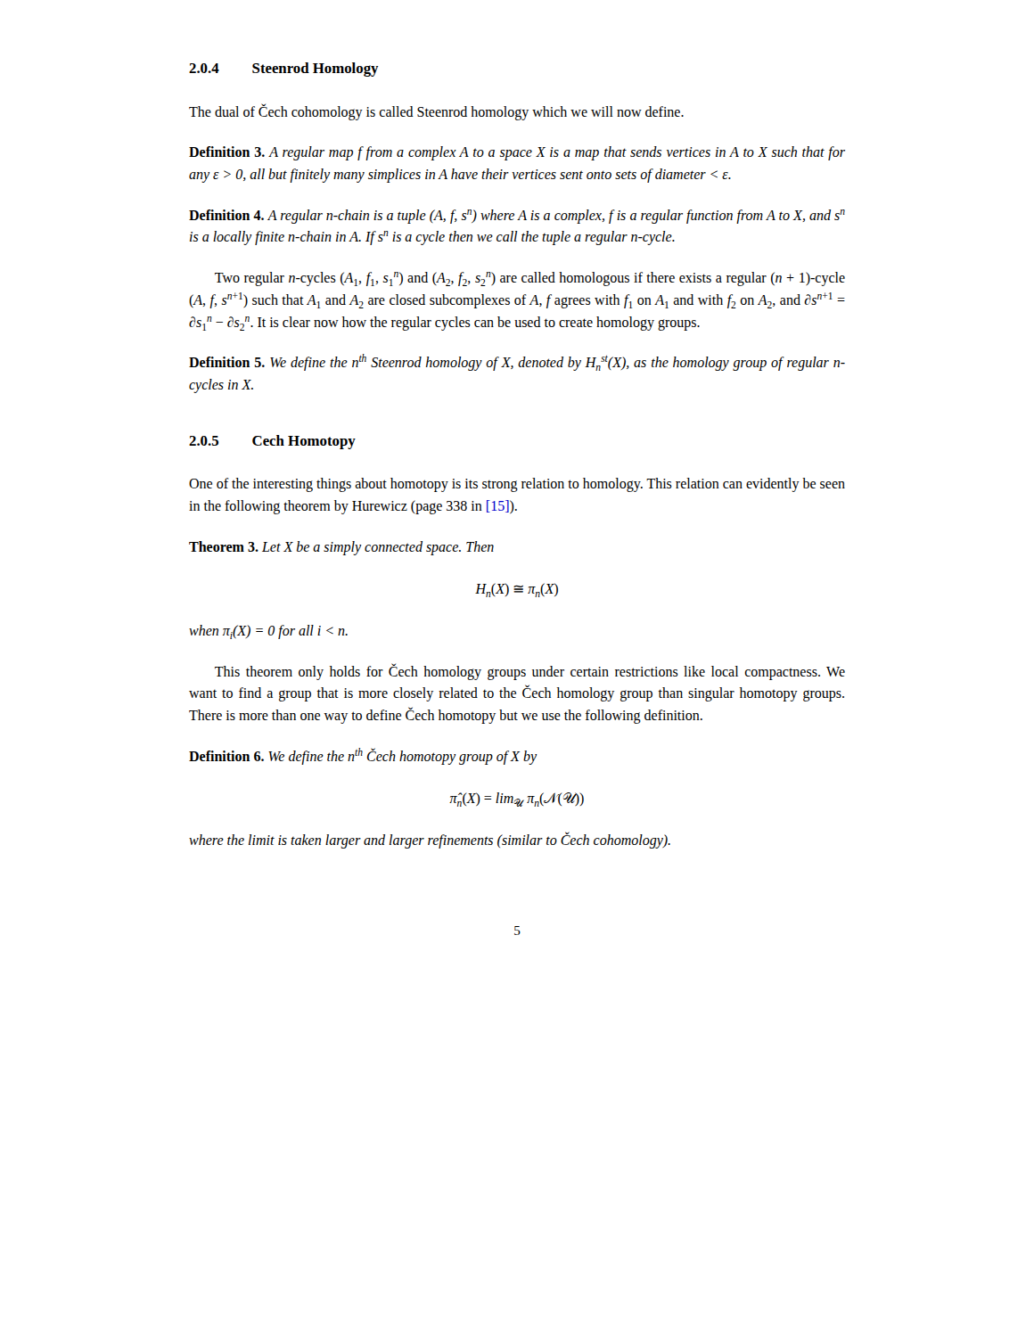2.0.4 Steenrod Homology
The dual of Čech cohomology is called Steenrod homology which we will now define.
Definition 3. A regular map f from a complex A to a space X is a map that sends vertices in A to X such that for any ε > 0, all but finitely many simplices in A have their vertices sent onto sets of diameter < ε.
Definition 4. A regular n-chain is a tuple (A, f, sn) where A is a complex, f is a regular function from A to X, and sn is a locally finite n-chain in A. If sn is a cycle then we call the tuple a regular n-cycle.
Two regular n-cycles (A1, f1, s1n) and (A2, f2, s2n) are called homologous if there exists a regular (n + 1)-cycle (A, f, sn+1) such that A1 and A2 are closed subcomplexes of A, f agrees with f1 on A1 and with f2 on A2, and ∂sn+1 = ∂s1n − ∂s2n. It is clear now how the regular cycles can be used to create homology groups.
Definition 5. We define the nth Steenrod homology of X, denoted by Hnst(X), as the homology group of regular n-cycles in X.
2.0.5 Cech Homotopy
One of the interesting things about homotopy is its strong relation to homology. This relation can evidently be seen in the following theorem by Hurewicz (page 338 in [15]).
Theorem 3. Let X be a simply connected space. Then
Hn(X) ≅ πn(X)
when πi(X) = 0 for all i < n.
This theorem only holds for Čech homology groups under certain restrictions like local compactness. We want to find a group that is more closely related to the Čech homology group than singular homotopy groups. There is more than one way to define Čech homotopy but we use the following definition.
Definition 6. We define the nth Čech homotopy group of X by
π̂n(X) = lim𝒰 πn(𝒩(𝒰))
where the limit is taken larger and larger refinements (similar to Čech cohomology).
5